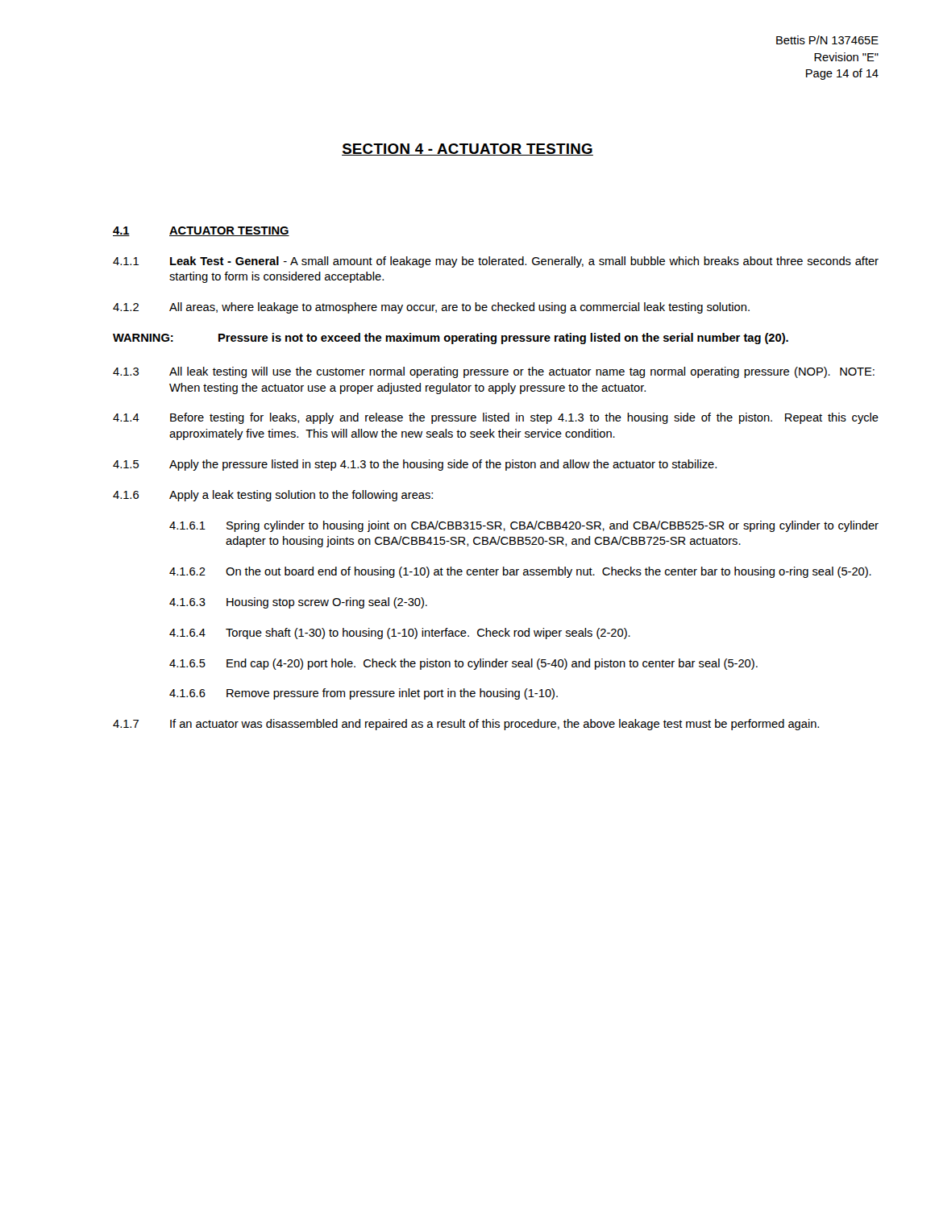Bettis P/N 137465E
Revision "E"
Page 14 of 14
SECTION 4 - ACTUATOR TESTING
4.1
ACTUATOR TESTING
4.1.1
Leak Test - General - A small amount of leakage may be tolerated. Generally, a small bubble which breaks about three seconds after starting to form is considered acceptable.
4.1.2
All areas, where leakage to atmosphere may occur, are to be checked using a commercial leak testing solution.
WARNING:
Pressure is not to exceed the maximum operating pressure rating listed on the serial number tag (20).
4.1.3
All leak testing will use the customer normal operating pressure or the actuator name tag normal operating pressure (NOP). NOTE: When testing the actuator use a proper adjusted regulator to apply pressure to the actuator.
4.1.4
Before testing for leaks, apply and release the pressure listed in step 4.1.3 to the housing side of the piston. Repeat this cycle approximately five times. This will allow the new seals to seek their service condition.
4.1.5
Apply the pressure listed in step 4.1.3 to the housing side of the piston and allow the actuator to stabilize.
4.1.6
Apply a leak testing solution to the following areas:
4.1.6.1
Spring cylinder to housing joint on CBA/CBB315-SR, CBA/CBB420-SR, and CBA/CBB525-SR or spring cylinder to cylinder adapter to housing joints on CBA/CBB415-SR, CBA/CBB520-SR, and CBA/CBB725-SR actuators.
4.1.6.2
On the out board end of housing (1-10) at the center bar assembly nut. Checks the center bar to housing o-ring seal (5-20).
4.1.6.3
Housing stop screw O-ring seal (2-30).
4.1.6.4
Torque shaft (1-30) to housing (1-10) interface. Check rod wiper seals (2-20).
4.1.6.5
End cap (4-20) port hole. Check the piston to cylinder seal (5-40) and piston to center bar seal (5-20).
4.1.6.6
Remove pressure from pressure inlet port in the housing (1-10).
4.1.7
If an actuator was disassembled and repaired as a result of this procedure, the above leakage test must be performed again.